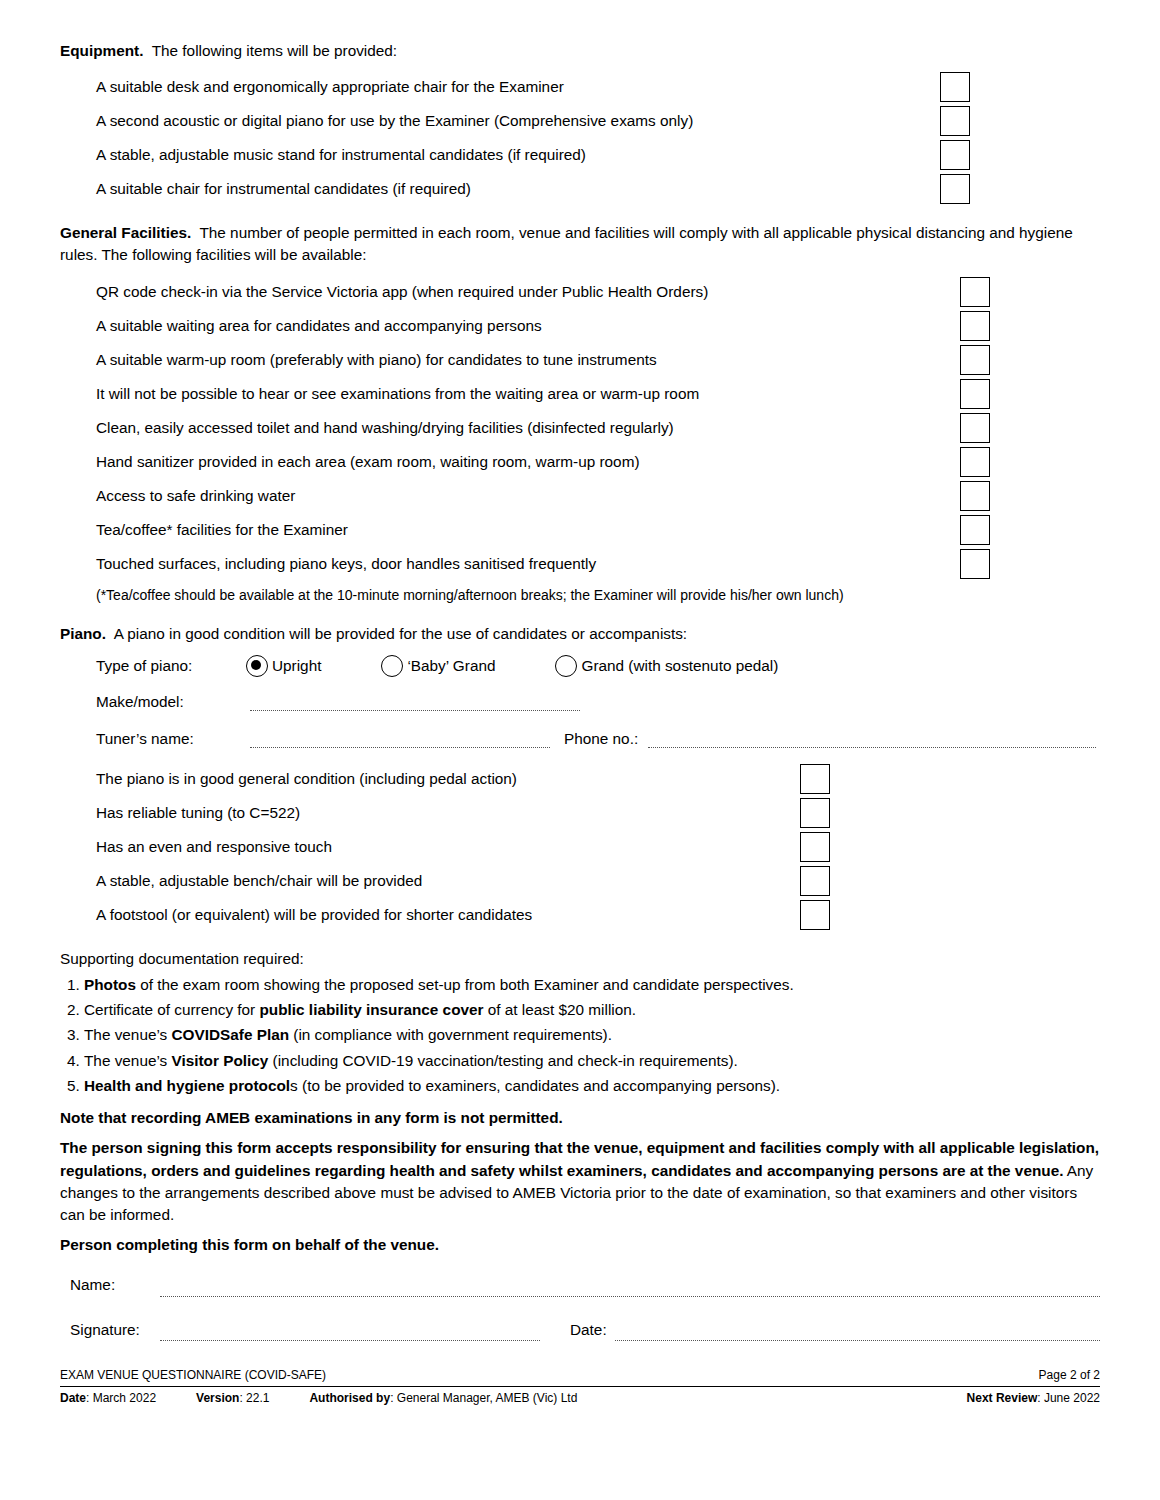Equipment. The following items will be provided:
A suitable desk and ergonomically appropriate chair for the Examiner
A second acoustic or digital piano for use by the Examiner (Comprehensive exams only)
A stable, adjustable music stand for instrumental candidates (if required)
A suitable chair for instrumental candidates (if required)
General Facilities. The number of people permitted in each room, venue and facilities will comply with all applicable physical distancing and hygiene rules. The following facilities will be available:
QR code check-in via the Service Victoria app (when required under Public Health Orders)
A suitable waiting area for candidates and accompanying persons
A suitable warm-up room (preferably with piano) for candidates to tune instruments
It will not be possible to hear or see examinations from the waiting area or warm-up room
Clean, easily accessed toilet and hand washing/drying facilities (disinfected regularly)
Hand sanitizer provided in each area (exam room, waiting room, warm-up room)
Access to safe drinking water
Tea/coffee* facilities for the Examiner
Touched surfaces, including piano keys, door handles sanitised frequently
(*Tea/coffee should be available at the 10-minute morning/afternoon breaks; the Examiner will provide his/her own lunch)
Piano. A piano in good condition will be provided for the use of candidates or accompanists:
Type of piano: Upright ‘Baby’ Grand Grand (with sostenuto pedal)
Make/model:
Tuner’s name: Phone no.:
The piano is in good general condition (including pedal action)
Has reliable tuning (to C=522)
Has an even and responsive touch
A stable, adjustable bench/chair will be provided
A footstool (or equivalent) will be provided for shorter candidates
Supporting documentation required:
Photos of the exam room showing the proposed set-up from both Examiner and candidate perspectives.
Certificate of currency for public liability insurance cover of at least $20 million.
The venue’s COVIDSafe Plan (in compliance with government requirements).
The venue’s Visitor Policy (including COVID-19 vaccination/testing and check-in requirements).
Health and hygiene protocols (to be provided to examiners, candidates and accompanying persons).
Note that recording AMEB examinations in any form is not permitted.
The person signing this form accepts responsibility for ensuring that the venue, equipment and facilities comply with all applicable legislation, regulations, orders and guidelines regarding health and safety whilst examiners, candidates and accompanying persons are at the venue. Any changes to the arrangements described above must be advised to AMEB Victoria prior to the date of examination, so that examiners and other visitors can be informed.
Person completing this form on behalf of the venue.
Name:
Signature: Date:
EXAM VENUE QUESTIONNAIRE (COVID-SAFE) Page 2 of 2
Date: March 2022 Version: 22.1 Authorised by: General Manager, AMEB (Vic) Ltd Next Review: June 2022